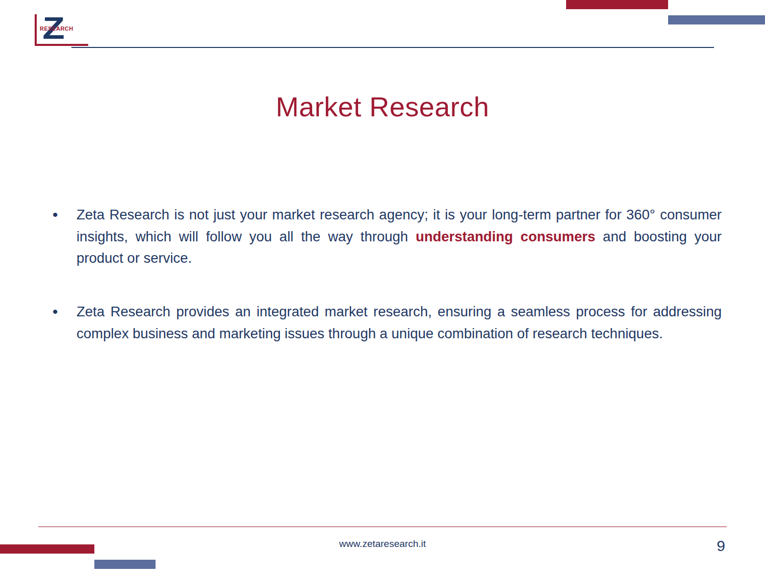Z RESEARCH
Market Research
Zeta Research is not just your market research agency; it is your long-term partner for 360° consumer insights, which will follow you all the way through understanding consumers and boosting your product or service.
Zeta Research provides an integrated market research, ensuring a seamless process for addressing complex business and marketing issues through a unique combination of research techniques.
www.zetaresearch.it
9